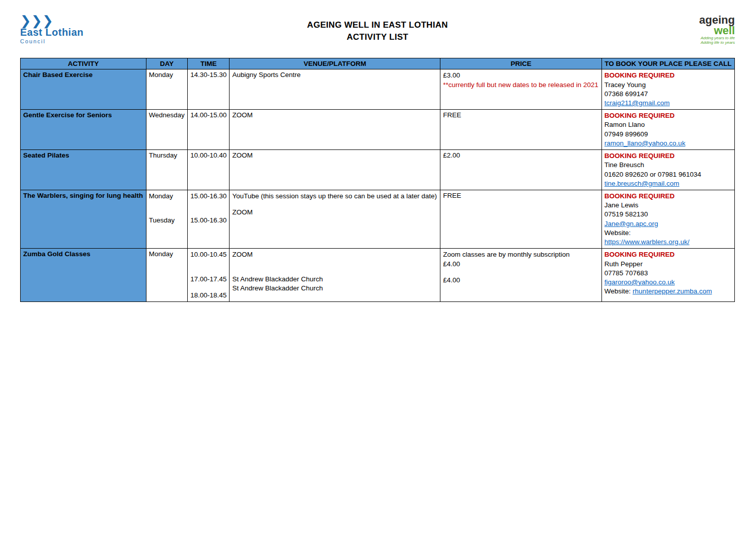❯❯❯
East Lothian
Council
AGEING WELL IN EAST LOTHIAN
ACTIVITY LIST
ageing
well
Adding years to life
Adding life to years
| ACTIVITY | DAY | TIME | VENUE/PLATFORM | PRICE | TO BOOK YOUR PLACE PLEASE CALL |
| --- | --- | --- | --- | --- | --- |
| Chair Based Exercise | Monday | 14.30-15.30 | Aubigny Sports Centre | £3.00 **currently full but new dates to be released in 2021 | BOOKING REQUIRED Tracey Young 07368 699147 tcraig211@gmail.com |
| Gentle Exercise for Seniors | Wednesday | 14.00-15.00 | ZOOM | FREE | BOOKING REQUIRED Ramon Llano 07949 899609 ramon_llano@yahoo.co.uk |
| Seated Pilates | Thursday | 10.00-10.40 | ZOOM | £2.00 | BOOKING REQUIRED Tine Breusch 01620 892620 or 07981 961034 tine.breusch@gmail.com |
| The Warblers, singing for lung health | Monday Tuesday | 15.00-16.30 15.00-16.30 | YouTube (this session stays up there so can be used at a later date) ZOOM | FREE | BOOKING REQUIRED Jane Lewis 07519 582130 Jane@gn.apc.org Website: https://www.warblers.org.uk/ |
| Zumba Gold Classes | Monday | 10.00-10.45 17.00-17.45 18.00-18.45 | ZOOM St Andrew Blackadder Church St Andrew Blackadder Church | Zoom classes are by monthly subscription £4.00 £4.00 | BOOKING REQUIRED Ruth Pepper 07785 707683 figaroroo@yahoo.co.uk Website: rhunterpepper.zumba.com |